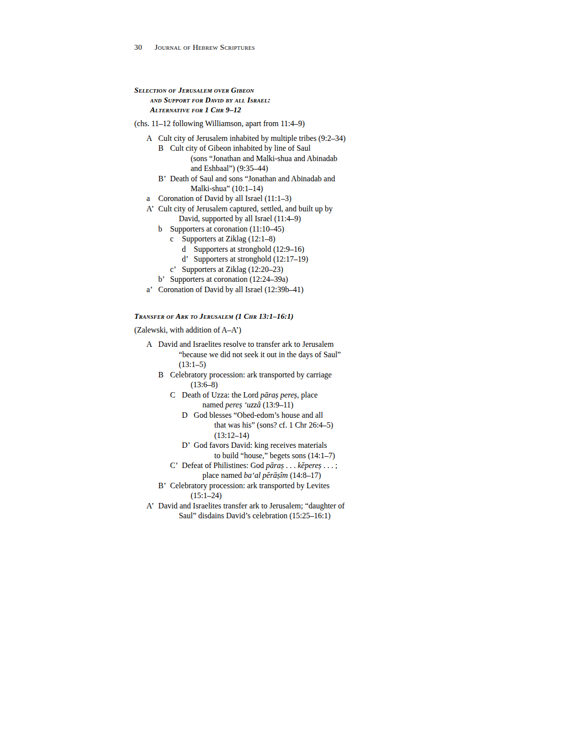30 Journal of Hebrew Scriptures
Selection of Jerusalem over Gibeon and Support for David by all Israel: Alternative for 1 Chr 9–12
(chs. 11–12 following Williamson, apart from 11:4–9)
ACult city of Jerusalem inhabited by multiple tribes (9:2–34)
BCult city of Gibeon inhabited by line of Saul (sons “Jonathan and Malki-shua and Abinadab and Eshbaal”) (9:35–44)
B’Death of Saul and sons “Jonathan and Abinadab and Malki-shua” (10:1–14)
aCoronation of David by all Israel (11:1–3)
A’Cult city of Jerusalem captured, settled, and built up by David, supported by all Israel (11:4–9)
bSupporters at coronation (11:10–45)
cSupporters at Ziklag (12:1–8)
dSupporters at stronghold (12:9–16)
d’Supporters at stronghold (12:17–19)
c’Supporters at Ziklag (12:20–23)
b’Supporters at coronation (12:24–39a)
a’Coronation of David by all Israel (12:39b–41)
Transfer of Ark to Jerusalem (1 Chr 13:1–16:1)
(Zalewski, with addition of A–A’)
ADavid and Israelites resolve to transfer ark to Jerusalem “because we did not seek it out in the days of Saul” (13:1–5)
BCelebratory procession: ark transported by carriage (13:6–8)
CDeath of Uzza: the Lord pāraṣ pereṣ, place named pereṣ ‘uzzâ (13:9–11)
DGod blesses “Obed-edom’s house and all that was his” (sons? cf. 1 Chr 26:4–5) (13:12–14)
D’God favors David: king receives materials to build “house,” begets sons (14:1–7)
C’Defeat of Philistines: God pāraṣ . . . kĕpereṣ . . . ; place named ba‘al pĕrāṣîm (14:8–17)
B’Celebratory procession: ark transported by Levites (15:1–24)
A’David and Israelites transfer ark to Jerusalem; “daughter of Saul” disdains David’s celebration (15:25–16:1)